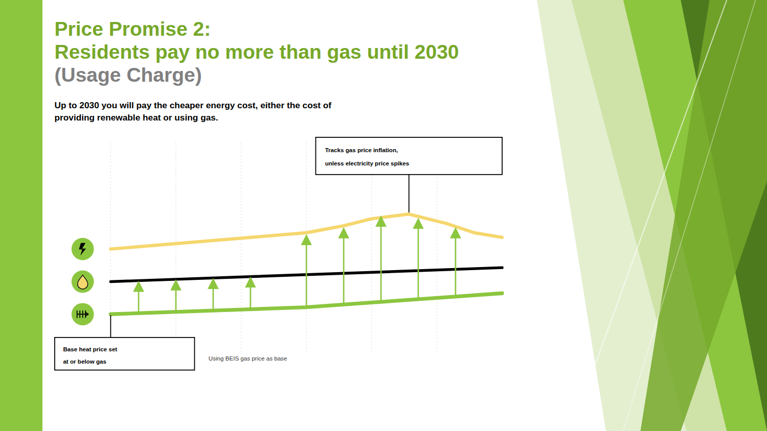Price Promise 2: Residents pay no more than gas until 2030 (Usage Charge)
Up to 2030 you will pay the cheaper energy cost, either the cost of providing renewable heat or using gas.
Tracks gas price inflation, unless electricity price spikes Base heat price set at or below gas Using BEIS gas price as base